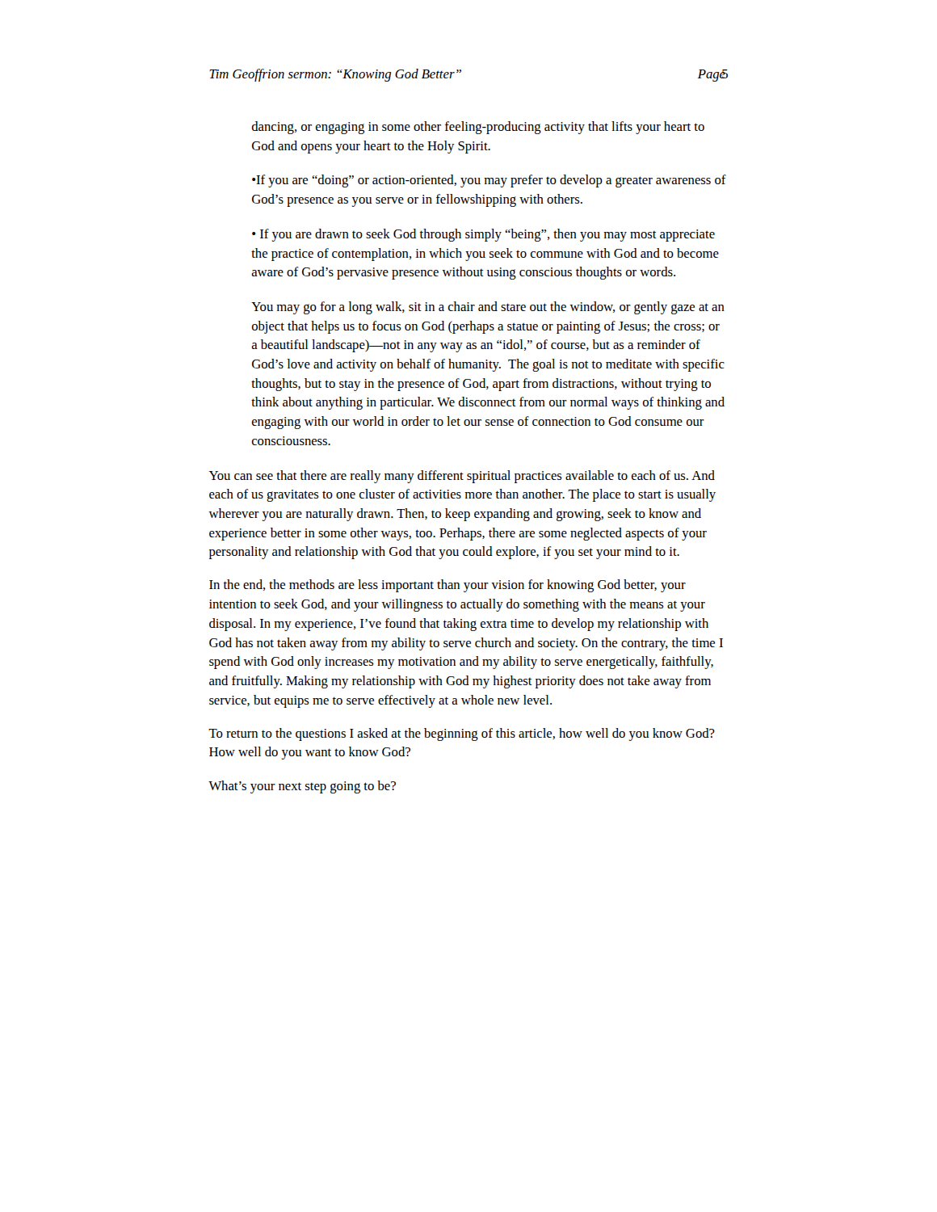Tim Geoffrion sermon: “Knowing God Better” Page5
dancing, or engaging in some other feeling-producing activity that lifts your heart to God and opens your heart to the Holy Spirit.
•If you are “doing” or action-oriented, you may prefer to develop a greater awareness of God’s presence as you serve or in fellowshipping with others.
• If you are drawn to seek God through simply “being”, then you may most appreciate the practice of contemplation, in which you seek to commune with God and to become aware of God’s pervasive presence without using conscious thoughts or words.
You may go for a long walk, sit in a chair and stare out the window, or gently gaze at an object that helps us to focus on God (perhaps a statue or painting of Jesus; the cross; or a beautiful landscape)—not in any way as an “idol,” of course, but as a reminder of God’s love and activity on behalf of humanity. The goal is not to meditate with specific thoughts, but to stay in the presence of God, apart from distractions, without trying to think about anything in particular. We disconnect from our normal ways of thinking and engaging with our world in order to let our sense of connection to God consume our consciousness.
You can see that there are really many different spiritual practices available to each of us. And each of us gravitates to one cluster of activities more than another. The place to start is usually wherever you are naturally drawn. Then, to keep expanding and growing, seek to know and experience better in some other ways, too. Perhaps, there are some neglected aspects of your personality and relationship with God that you could explore, if you set your mind to it.
In the end, the methods are less important than your vision for knowing God better, your intention to seek God, and your willingness to actually do something with the means at your disposal. In my experience, I’ve found that taking extra time to develop my relationship with God has not taken away from my ability to serve church and society. On the contrary, the time I spend with God only increases my motivation and my ability to serve energetically, faithfully, and fruitfully. Making my relationship with God my highest priority does not take away from service, but equips me to serve effectively at a whole new level.
To return to the questions I asked at the beginning of this article, how well do you know God? How well do you want to know God?
What’s your next step going to be?